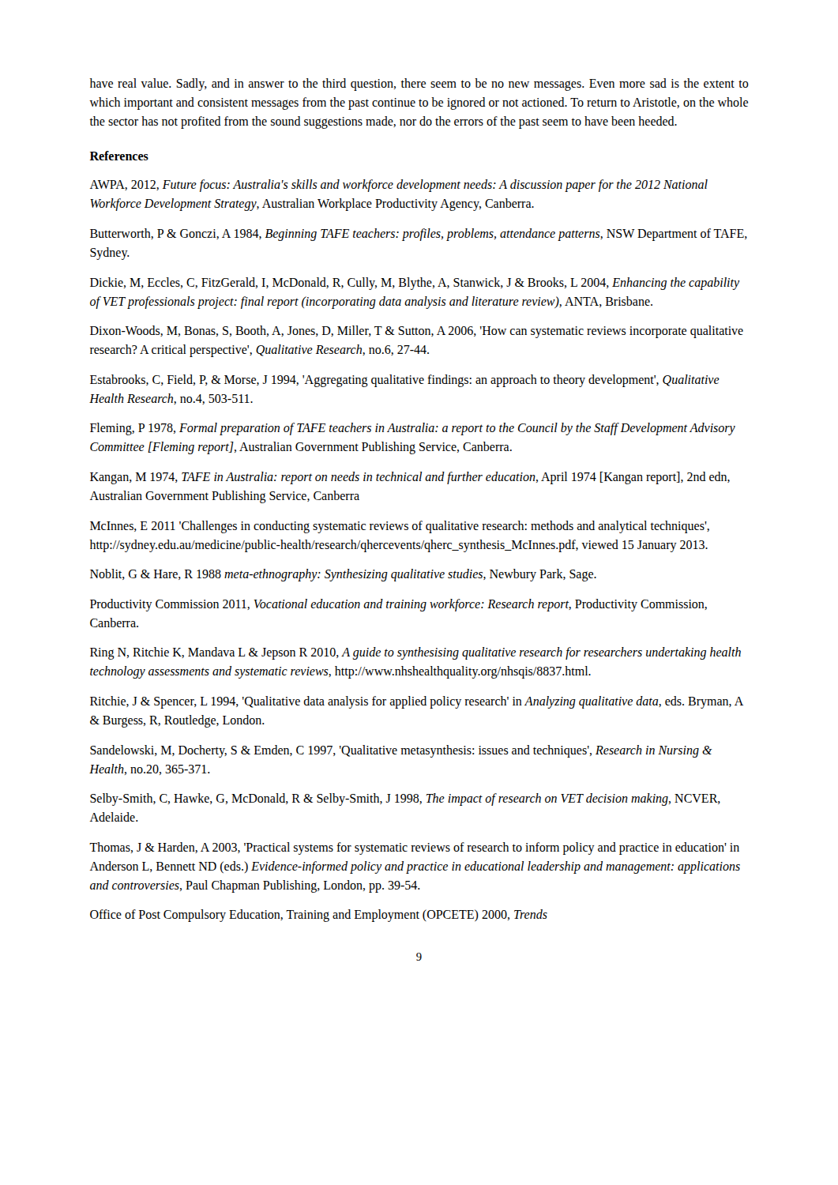have real value. Sadly, and in answer to the third question, there seem to be no new messages. Even more sad is the extent to which important and consistent messages from the past continue to be ignored or not actioned. To return to Aristotle, on the whole the sector has not profited from the sound suggestions made, nor do the errors of the past seem to have been heeded.
References
AWPA, 2012, Future focus: Australia's skills and workforce development needs: A discussion paper for the 2012 National Workforce Development Strategy, Australian Workplace Productivity Agency, Canberra.
Butterworth, P & Gonczi, A 1984, Beginning TAFE teachers: profiles, problems, attendance patterns, NSW Department of TAFE, Sydney.
Dickie, M, Eccles, C, FitzGerald, I, McDonald, R, Cully, M, Blythe, A, Stanwick, J & Brooks, L 2004, Enhancing the capability of VET professionals project: final report (incorporating data analysis and literature review), ANTA, Brisbane.
Dixon-Woods, M, Bonas, S, Booth, A, Jones, D, Miller, T & Sutton, A 2006, 'How can systematic reviews incorporate qualitative research? A critical perspective', Qualitative Research, no.6, 27-44.
Estabrooks, C, Field, P, & Morse, J 1994, 'Aggregating qualitative findings: an approach to theory development', Qualitative Health Research, no.4, 503-511.
Fleming, P 1978, Formal preparation of TAFE teachers in Australia: a report to the Council by the Staff Development Advisory Committee [Fleming report], Australian Government Publishing Service, Canberra.
Kangan, M 1974, TAFE in Australia: report on needs in technical and further education, April 1974 [Kangan report], 2nd edn, Australian Government Publishing Service, Canberra
McInnes, E 2011 'Challenges in conducting systematic reviews of qualitative research: methods and analytical techniques', http://sydney.edu.au/medicine/public-health/research/qhercevents/qherc_synthesis_McInnes.pdf, viewed 15 January 2013.
Noblit, G & Hare, R 1988 meta-ethnography: Synthesizing qualitative studies, Newbury Park, Sage.
Productivity Commission 2011, Vocational education and training workforce: Research report, Productivity Commission, Canberra.
Ring N, Ritchie K, Mandava L & Jepson R 2010, A guide to synthesising qualitative research for researchers undertaking health technology assessments and systematic reviews, http://www.nhshealthquality.org/nhsqis/8837.html.
Ritchie, J & Spencer, L 1994, 'Qualitative data analysis for applied policy research' in Analyzing qualitative data, eds. Bryman, A & Burgess, R, Routledge, London.
Sandelowski, M, Docherty, S & Emden, C 1997, 'Qualitative metasynthesis: issues and techniques', Research in Nursing & Health, no.20, 365-371.
Selby-Smith, C, Hawke, G, McDonald, R & Selby-Smith, J 1998, The impact of research on VET decision making, NCVER, Adelaide.
Thomas, J & Harden, A 2003, 'Practical systems for systematic reviews of research to inform policy and practice in education' in Anderson L, Bennett ND (eds.) Evidence-informed policy and practice in educational leadership and management: applications and controversies, Paul Chapman Publishing, London, pp. 39-54.
Office of Post Compulsory Education, Training and Employment (OPCETE) 2000, Trends
9